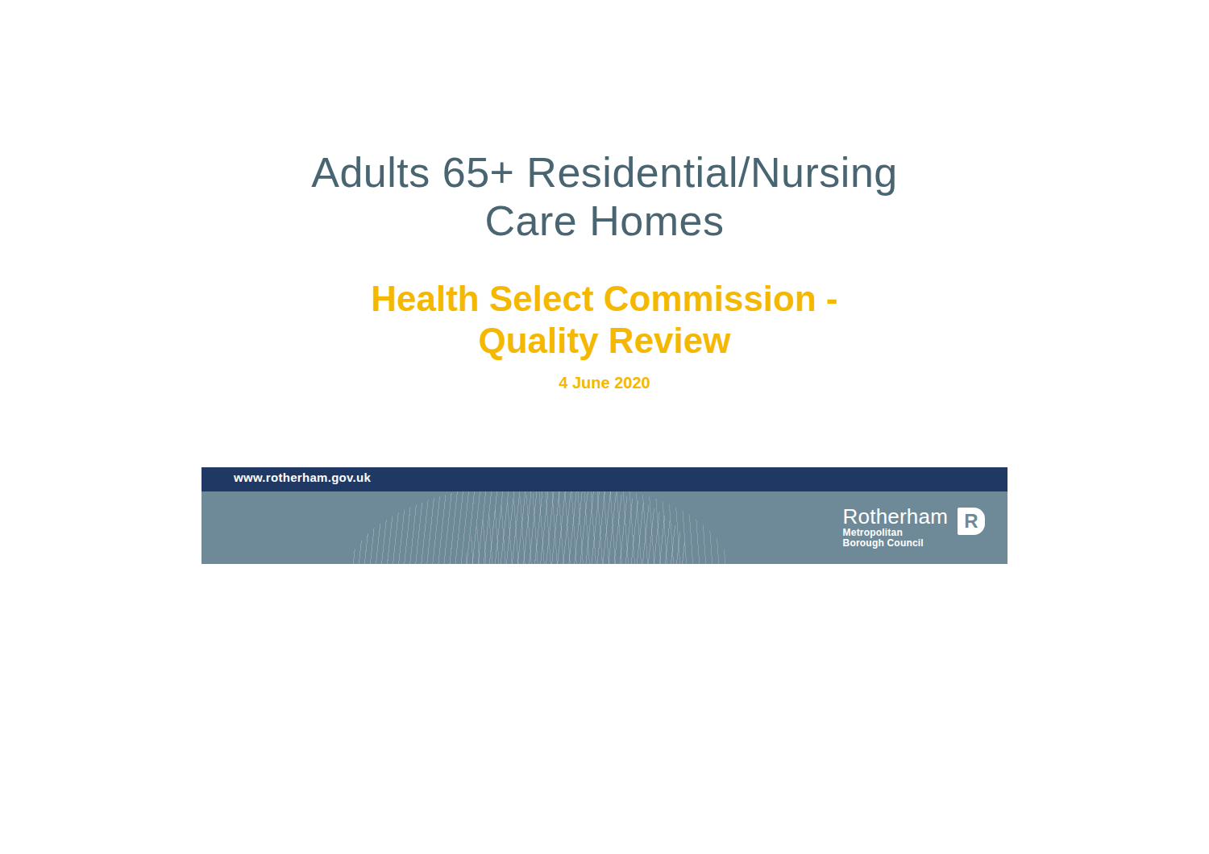Adults 65+ Residential/Nursing
Care Homes
Health Select Commission -
Quality Review
4 June 2020
www.rotherham.gov.uk
Rotherham
Metropolitan
Borough Council
R